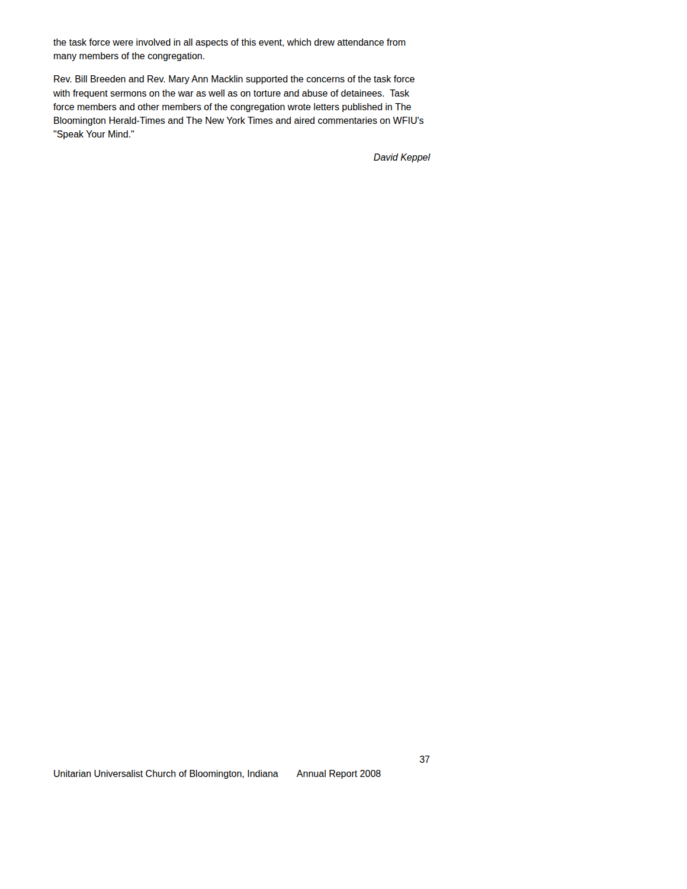the task force were involved in all aspects of this event, which drew attendance from many members of the congregation.
Rev. Bill Breeden and Rev. Mary Ann Macklin supported the concerns of the task force with frequent sermons on the war as well as on torture and abuse of detainees. Task force members and other members of the congregation wrote letters published in The Bloomington Herald-Times and The New York Times and aired commentaries on WFIU's "Speak Your Mind."
David Keppel
37
Unitarian Universalist Church of Bloomington, Indiana Annual Report 2008